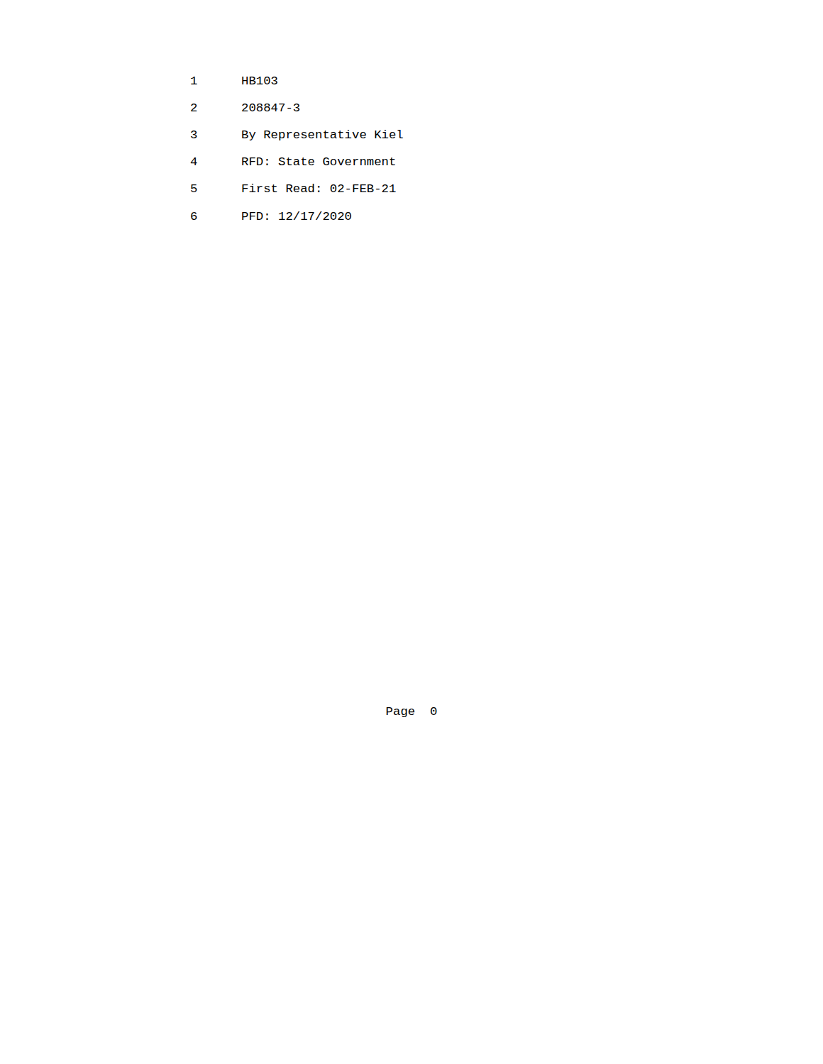| 1 | HB103 |
| 2 | 208847-3 |
| 3 | By Representative Kiel |
| 4 | RFD: State Government |
| 5 | First Read: 02-FEB-21 |
| 6 | PFD: 12/17/2020 |
Page 0